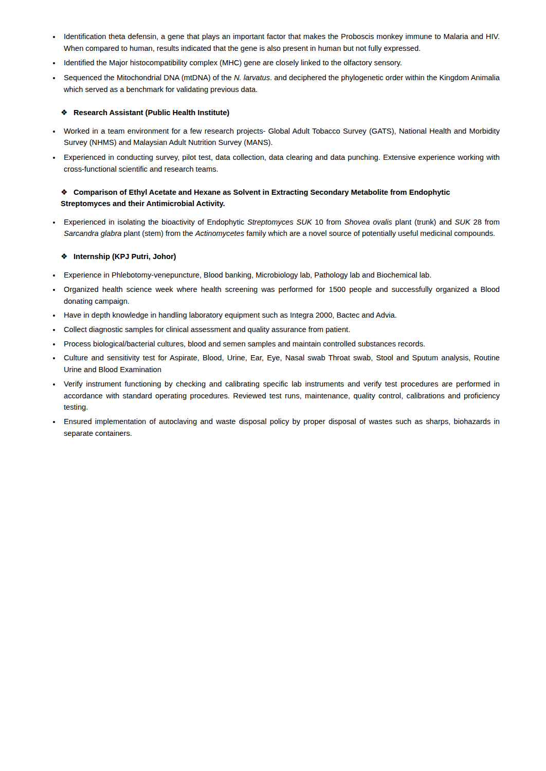Identification theta defensin, a gene that plays an important factor that makes the Proboscis monkey immune to Malaria and HIV. When compared to human, results indicated that the gene is also present in human but not fully expressed.
Identified the Major histocompatibility complex (MHC) gene are closely linked to the olfactory sensory.
Sequenced the Mitochondrial DNA (mtDNA) of the N. larvatus. and deciphered the phylogenetic order within the Kingdom Animalia which served as a benchmark for validating previous data.
Research Assistant (Public Health Institute)
Worked in a team environment for a few research projects- Global Adult Tobacco Survey (GATS), National Health and Morbidity Survey (NHMS) and Malaysian Adult Nutrition Survey (MANS).
Experienced in conducting survey, pilot test, data collection, data clearing and data punching. Extensive experience working with cross-functional scientific and research teams.
Comparison of Ethyl Acetate and Hexane as Solvent in Extracting Secondary Metabolite from Endophytic Streptomyces and their Antimicrobial Activity.
Experienced in isolating the bioactivity of Endophytic Streptomyces SUK 10 from Shovea ovalis plant (trunk) and SUK 28 from Sarcandra glabra plant (stem) from the Actinomycetes family which are a novel source of potentially useful medicinal compounds.
Internship (KPJ Putri, Johor)
Experience in Phlebotomy-venepuncture, Blood banking, Microbiology lab, Pathology lab and Biochemical lab.
Organized health science week where health screening was performed for 1500 people and successfully organized a Blood donating campaign.
Have in depth knowledge in handling laboratory equipment such as Integra 2000, Bactec and Advia.
Collect diagnostic samples for clinical assessment and quality assurance from patient.
Process biological/bacterial cultures, blood and semen samples and maintain controlled substances records.
Culture and sensitivity test for Aspirate, Blood, Urine, Ear, Eye, Nasal swab Throat swab, Stool and Sputum analysis, Routine Urine and Blood Examination
Verify instrument functioning by checking and calibrating specific lab instruments and verify test procedures are performed in accordance with standard operating procedures. Reviewed test runs, maintenance, quality control, calibrations and proficiency testing.
Ensured implementation of autoclaving and waste disposal policy by proper disposal of wastes such as sharps, biohazards in separate containers.